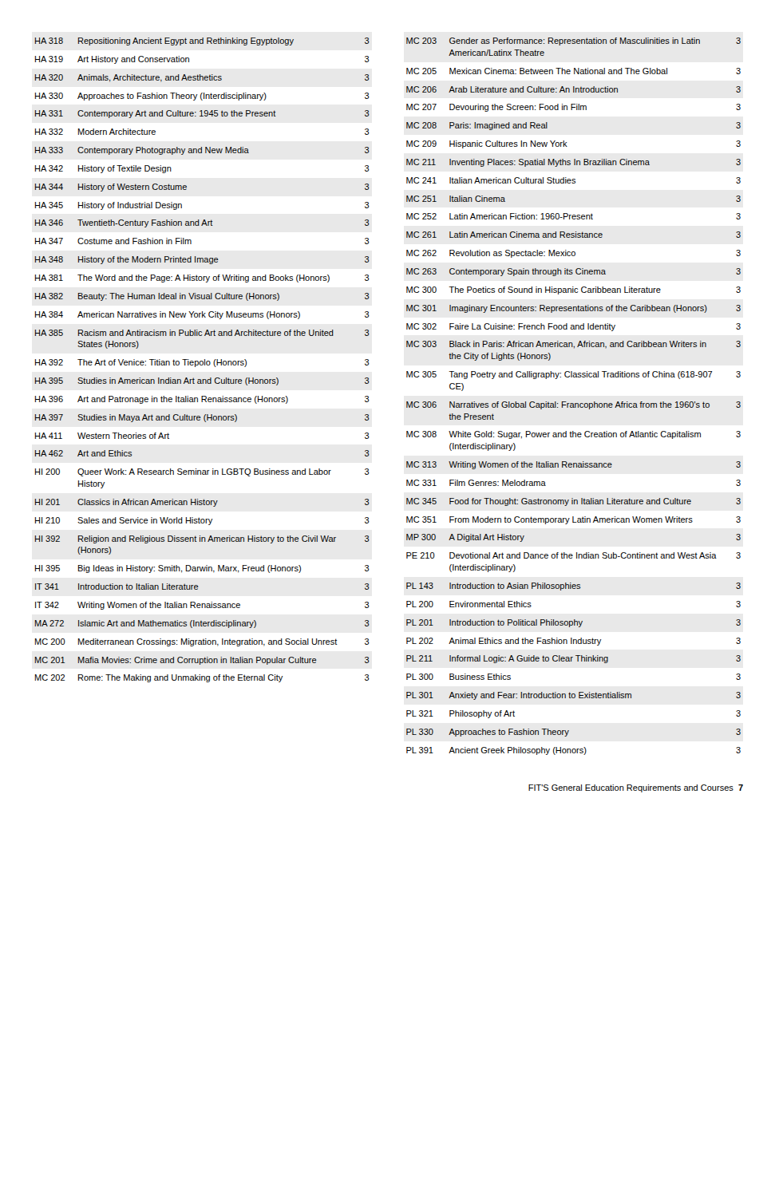| HA 318 | Repositioning Ancient Egypt and Rethinking Egyptology | 3 |
| HA 319 | Art History and Conservation | 3 |
| HA 320 | Animals, Architecture, and Aesthetics | 3 |
| HA 330 | Approaches to Fashion Theory (Interdisciplinary) | 3 |
| HA 331 | Contemporary Art and Culture: 1945 to the Present | 3 |
| HA 332 | Modern Architecture | 3 |
| HA 333 | Contemporary Photography and New Media | 3 |
| HA 342 | History of Textile Design | 3 |
| HA 344 | History of Western Costume | 3 |
| HA 345 | History of Industrial Design | 3 |
| HA 346 | Twentieth-Century Fashion and Art | 3 |
| HA 347 | Costume and Fashion in Film | 3 |
| HA 348 | History of the Modern Printed Image | 3 |
| HA 381 | The Word and the Page: A History of Writing and Books (Honors) | 3 |
| HA 382 | Beauty: The Human Ideal in Visual Culture (Honors) | 3 |
| HA 384 | American Narratives in New York City Museums (Honors) | 3 |
| HA 385 | Racism and Antiracism in Public Art and Architecture of the United States (Honors) | 3 |
| HA 392 | The Art of Venice: Titian to Tiepolo (Honors) | 3 |
| HA 395 | Studies in American Indian Art and Culture (Honors) | 3 |
| HA 396 | Art and Patronage in the Italian Renaissance (Honors) | 3 |
| HA 397 | Studies in Maya Art and Culture (Honors) | 3 |
| HA 411 | Western Theories of Art | 3 |
| HA 462 | Art and Ethics | 3 |
| HI 200 | Queer Work: A Research Seminar in LGBTQ Business and Labor History | 3 |
| HI 201 | Classics in African American History | 3 |
| HI 210 | Sales and Service in World History | 3 |
| HI 392 | Religion and Religious Dissent in American History to the Civil War (Honors) | 3 |
| HI 395 | Big Ideas in History: Smith, Darwin, Marx, Freud (Honors) | 3 |
| IT 341 | Introduction to Italian Literature | 3 |
| IT 342 | Writing Women of the Italian Renaissance | 3 |
| MA 272 | Islamic Art and Mathematics (Interdisciplinary) | 3 |
| MC 200 | Mediterranean Crossings: Migration, Integration, and Social Unrest | 3 |
| MC 201 | Mafia Movies: Crime and Corruption in Italian Popular Culture | 3 |
| MC 202 | Rome: The Making and Unmaking of the Eternal City | 3 |
| MC 203 | Gender as Performance: Representation of Masculinities in Latin American/Latinx Theatre | 3 |
| MC 205 | Mexican Cinema: Between The National and The Global | 3 |
| MC 206 | Arab Literature and Culture: An Introduction | 3 |
| MC 207 | Devouring the Screen: Food in Film | 3 |
| MC 208 | Paris: Imagined and Real | 3 |
| MC 209 | Hispanic Cultures In New York | 3 |
| MC 211 | Inventing Places: Spatial Myths In Brazilian Cinema | 3 |
| MC 241 | Italian American Cultural Studies | 3 |
| MC 251 | Italian Cinema | 3 |
| MC 252 | Latin American Fiction: 1960-Present | 3 |
| MC 261 | Latin American Cinema and Resistance | 3 |
| MC 262 | Revolution as Spectacle: Mexico | 3 |
| MC 263 | Contemporary Spain through its Cinema | 3 |
| MC 300 | The Poetics of Sound in Hispanic Caribbean Literature | 3 |
| MC 301 | Imaginary Encounters: Representations of the Caribbean (Honors) | 3 |
| MC 302 | Faire La Cuisine: French Food and Identity | 3 |
| MC 303 | Black in Paris: African American, African, and Caribbean Writers in the City of Lights (Honors) | 3 |
| MC 305 | Tang Poetry and Calligraphy: Classical Traditions of China (618-907 CE) | 3 |
| MC 306 | Narratives of Global Capital: Francophone Africa from the 1960's to the Present | 3 |
| MC 308 | White Gold: Sugar, Power and the Creation of Atlantic Capitalism (Interdisciplinary) | 3 |
| MC 313 | Writing Women of the Italian Renaissance | 3 |
| MC 331 | Film Genres: Melodrama | 3 |
| MC 345 | Food for Thought: Gastronomy in Italian Literature and Culture | 3 |
| MC 351 | From Modern to Contemporary Latin American Women Writers | 3 |
| MP 300 | A Digital Art History | 3 |
| PE 210 | Devotional Art and Dance of the Indian Sub-Continent and West Asia (Interdisciplinary) | 3 |
| PL 143 | Introduction to Asian Philosophies | 3 |
| PL 200 | Environmental Ethics | 3 |
| PL 201 | Introduction to Political Philosophy | 3 |
| PL 202 | Animal Ethics and the Fashion Industry | 3 |
| PL 211 | Informal Logic: A Guide to Clear Thinking | 3 |
| PL 300 | Business Ethics | 3 |
| PL 301 | Anxiety and Fear: Introduction to Existentialism | 3 |
| PL 321 | Philosophy of Art | 3 |
| PL 330 | Approaches to Fashion Theory | 3 |
| PL 391 | Ancient Greek Philosophy (Honors) | 3 |
FIT'S General Education Requirements and Courses 7